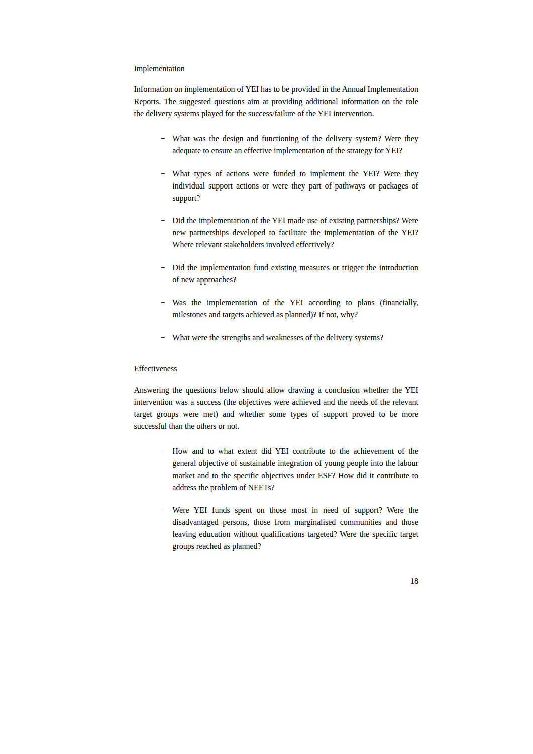Implementation
Information on implementation of YEI has to be provided in the Annual Implementation Reports. The suggested questions aim at providing additional information on the role the delivery systems played for the success/failure of the YEI intervention.
What was the design and functioning of the delivery system? Were they adequate to ensure an effective implementation of the strategy for YEI?
What types of actions were funded to implement the YEI? Were they individual support actions or were they part of pathways or packages of support?
Did the implementation of the YEI made use of existing partnerships? Were new partnerships developed to facilitate the implementation of the YEI? Where relevant stakeholders involved effectively?
Did the implementation fund existing measures or trigger the introduction of new approaches?
Was the implementation of the YEI according to plans (financially, milestones and targets achieved as planned)? If not, why?
What were the strengths and weaknesses of the delivery systems?
Effectiveness
Answering the questions below should allow drawing a conclusion whether the YEI intervention was a success (the objectives were achieved and the needs of the relevant target groups were met) and whether some types of support proved to be more successful than the others or not.
How and to what extent did YEI contribute to the achievement of the general objective of sustainable integration of young people into the labour market and to the specific objectives under ESF? How did it contribute to address the problem of NEETs?
Were YEI funds spent on those most in need of support? Were the disadvantaged persons, those from marginalised communities and those leaving education without qualifications targeted? Were the specific target groups reached as planned?
18